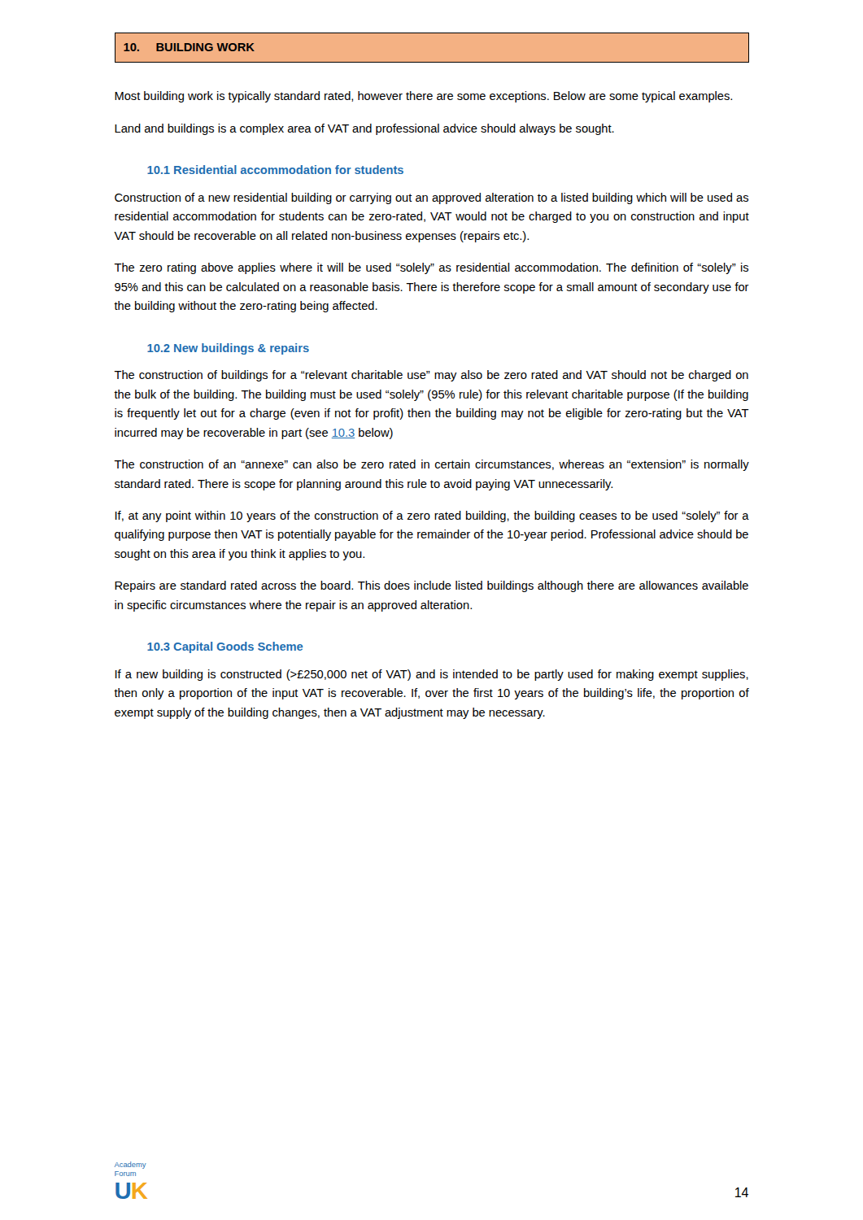10. BUILDING WORK
Most building work is typically standard rated, however there are some exceptions. Below are some typical examples.
Land and buildings is a complex area of VAT and professional advice should always be sought.
10.1 Residential accommodation for students
Construction of a new residential building or carrying out an approved alteration to a listed building which will be used as residential accommodation for students can be zero-rated, VAT would not be charged to you on construction and input VAT should be recoverable on all related non-business expenses (repairs etc.).
The zero rating above applies where it will be used “solely” as residential accommodation. The definition of “solely” is 95% and this can be calculated on a reasonable basis. There is therefore scope for a small amount of secondary use for the building without the zero-rating being affected.
10.2 New buildings & repairs
The construction of buildings for a “relevant charitable use” may also be zero rated and VAT should not be charged on the bulk of the building. The building must be used “solely” (95% rule) for this relevant charitable purpose (If the building is frequently let out for a charge (even if not for profit) then the building may not be eligible for zero-rating but the VAT incurred may be recoverable in part (see 10.3 below)
The construction of an “annexe” can also be zero rated in certain circumstances, whereas an “extension” is normally standard rated. There is scope for planning around this rule to avoid paying VAT unnecessarily.
If, at any point within 10 years of the construction of a zero rated building, the building ceases to be used “solely” for a qualifying purpose then VAT is potentially payable for the remainder of the 10-year period. Professional advice should be sought on this area if you think it applies to you.
Repairs are standard rated across the board. This does include listed buildings although there are allowances available in specific circumstances where the repair is an approved alteration.
10.3 Capital Goods Scheme
If a new building is constructed (>£250,000 net of VAT) and is intended to be partly used for making exempt supplies, then only a proportion of the input VAT is recoverable. If, over the first 10 years of the building’s life, the proportion of exempt supply of the building changes, then a VAT adjustment may be necessary.
Academy
Forum
UK
14